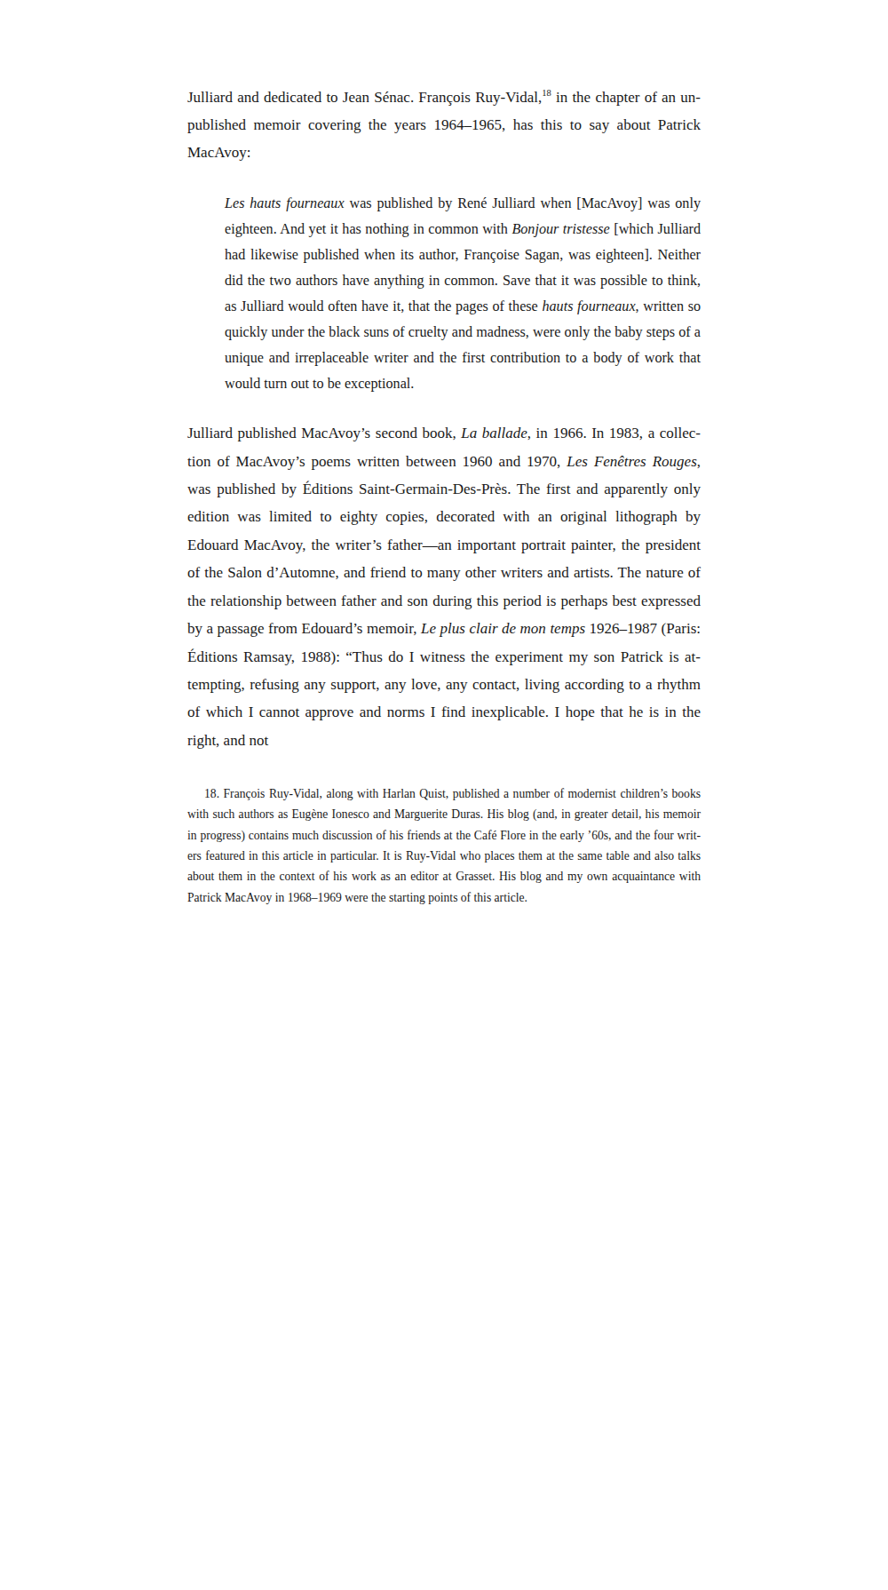Julliard and dedicated to Jean Sénac. François Ruy-Vidal,18 in the chapter of an unpublished memoir covering the years 1964–1965, has this to say about Patrick MacAvoy:
Les hauts fourneaux was published by René Julliard when [MacAvoy] was only eighteen. And yet it has nothing in common with Bonjour tristesse [which Julliard had likewise published when its author, Françoise Sagan, was eighteen]. Neither did the two authors have anything in common. Save that it was possible to think, as Julliard would often have it, that the pages of these hauts fourneaux, written so quickly under the black suns of cruelty and madness, were only the baby steps of a unique and irreplaceable writer and the first contribution to a body of work that would turn out to be exceptional.
Julliard published MacAvoy’s second book, La ballade, in 1966. In 1983, a collection of MacAvoy’s poems written between 1960 and 1970, Les Fenêtres Rouges, was published by Éditions Saint-Germain-Des-Près. The first and apparently only edition was limited to eighty copies, decorated with an original lithograph by Edouard MacAvoy, the writer’s father—an important portrait painter, the president of the Salon d’Automne, and friend to many other writers and artists. The nature of the relationship between father and son during this period is perhaps best expressed by a passage from Edouard’s memoir, Le plus clair de mon temps 1926–1987 (Paris: Éditions Ramsay, 1988): “Thus do I witness the experiment my son Patrick is attempting, refusing any support, any love, any contact, living according to a rhythm of which I cannot approve and norms I find inexplicable. I hope that he is in the right, and not
18. François Ruy-Vidal, along with Harlan Quist, published a number of modernist children’s books with such authors as Eugène Ionesco and Marguerite Duras. His blog (and, in greater detail, his memoir in progress) contains much discussion of his friends at the Café Flore in the early ’60s, and the four writers featured in this article in particular. It is Ruy-Vidal who places them at the same table and also talks about them in the context of his work as an editor at Grasset. His blog and my own acquaintance with Patrick MacAvoy in 1968–1969 were the starting points of this article.
150 Jacques Houis